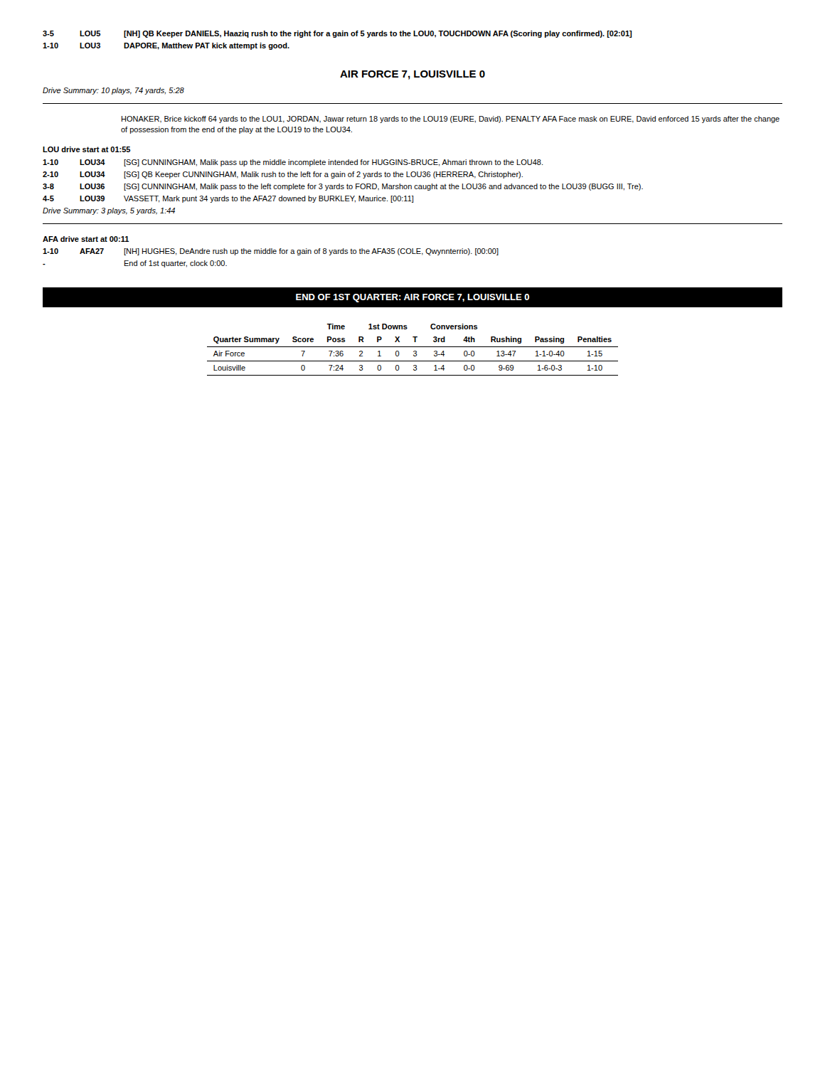3-5
LOU5
[NH] QB Keeper DANIELS, Haaziq rush to the right for a gain of 5 yards to the LOU0, TOUCHDOWN AFA (Scoring play confirmed). [02:01]
1-10
LOU3
DAPORE, Matthew PAT kick attempt is good.
AIR FORCE 7, LOUISVILLE 0
Drive Summary: 10 plays, 74 yards, 5:28
HONAKER, Brice kickoff 64 yards to the LOU1, JORDAN, Jawar return 18 yards to the LOU19 (EURE, David). PENALTY AFA Face mask on EURE, David enforced 15 yards after the change of possession from the end of the play at the LOU19 to the LOU34.
LOU drive start at 01:55
1-10
LOU34
[SG] CUNNINGHAM, Malik pass up the middle incomplete intended for HUGGINS-BRUCE, Ahmari thrown to the LOU48.
2-10
LOU34
[SG] QB Keeper CUNNINGHAM, Malik rush to the left for a gain of 2 yards to the LOU36 (HERRERA, Christopher).
3-8
LOU36
[SG] CUNNINGHAM, Malik pass to the left complete for 3 yards to FORD, Marshon caught at the LOU36 and advanced to the LOU39 (BUGG III, Tre).
4-5
LOU39
VASSETT, Mark punt 34 yards to the AFA27 downed by BURKLEY, Maurice. [00:11]
Drive Summary: 3 plays, 5 yards, 1:44
AFA drive start at 00:11
1-10
AFA27
[NH] HUGHES, DeAndre rush up the middle for a gain of 8 yards to the AFA35 (COLE, Qwynnterrio). [00:00]
-
End of 1st quarter, clock 0:00.
END OF 1ST QUARTER: AIR FORCE 7, LOUISVILLE 0
| | | Time | 1st Downs | Conversions | | | |
| --- | --- | --- | --- | --- | --- | --- | --- |
| Quarter Summary | Score | Poss | R | P | X | T | 3rd | 4th | Rushing | Passing | Penalties |
| Air Force | 7 | 7:36 | 2 | 1 | 0 | 3 | 3-4 | 0-0 | 13-47 | 1-1-0-40 | 1-15 |
| Louisville | 0 | 7:24 | 3 | 0 | 0 | 3 | 1-4 | 0-0 | 9-69 | 1-6-0-3 | 1-10 |